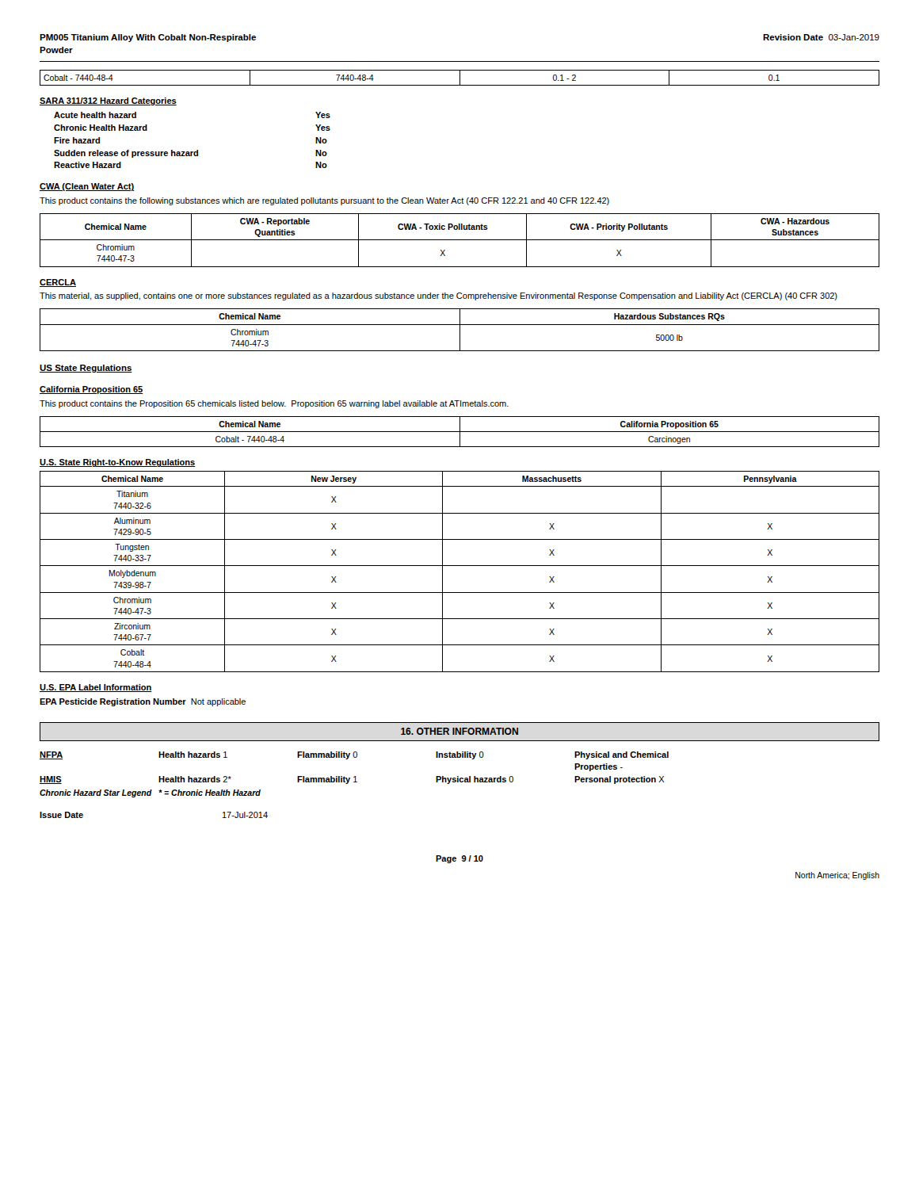PM005 Titanium Alloy With Cobalt Non-Respirable
Powder
Revision Date 03-Jan-2019
| Cobalt - 7440-48-4 | 7440-48-4 | 0.1 - 2 | 0.1 |
SARA 311/312 Hazard Categories
Acute health hazard Yes
Chronic Health Hazard Yes
Fire hazard No
Sudden release of pressure hazard No
Reactive Hazard No
CWA (Clean Water Act)
This product contains the following substances which are regulated pollutants pursuant to the Clean Water Act (40 CFR 122.21 and 40 CFR 122.42)
| Chemical Name | CWA - Reportable Quantities | CWA - Toxic Pollutants | CWA - Priority Pollutants | CWA - Hazardous Substances |
| --- | --- | --- | --- | --- |
| Chromium 7440-47-3 | | X | X | |
CERCLA
This material, as supplied, contains one or more substances regulated as a hazardous substance under the Comprehensive Environmental Response Compensation and Liability Act (CERCLA) (40 CFR 302)
| Chemical Name | Hazardous Substances RQs |
| --- | --- |
| Chromium 7440-47-3 | 5000 lb |
US State Regulations
California Proposition 65
This product contains the Proposition 65 chemicals listed below. Proposition 65 warning label available at ATImetals.com.
| Chemical Name | California Proposition 65 |
| --- | --- |
| Cobalt - 7440-48-4 | Carcinogen |
U.S. State Right-to-Know Regulations
| Chemical Name | New Jersey | Massachusetts | Pennsylvania |
| --- | --- | --- | --- |
| Titanium 7440-32-6 | X | | |
| Aluminum 7429-90-5 | X | X | X |
| Tungsten 7440-33-7 | X | X | X |
| Molybdenum 7439-98-7 | X | X | X |
| Chromium 7440-47-3 | X | X | X |
| Zirconium 7440-67-7 | X | X | X |
| Cobalt 7440-48-4 | X | X | X |
U.S. EPA Label Information
EPA Pesticide Registration Number Not applicable
16. OTHER INFORMATION
NFPA
Health hazards 1
Flammability 0
Instability 0
Physical and Chemical
Properties -
HMIS
Health hazards 2*
Flammability 1
Physical hazards 0
Personal protection X
Chronic Hazard Star Legend
* = Chronic Health Hazard
Issue Date
17-Jul-2014
Page 9 / 10
North America; English